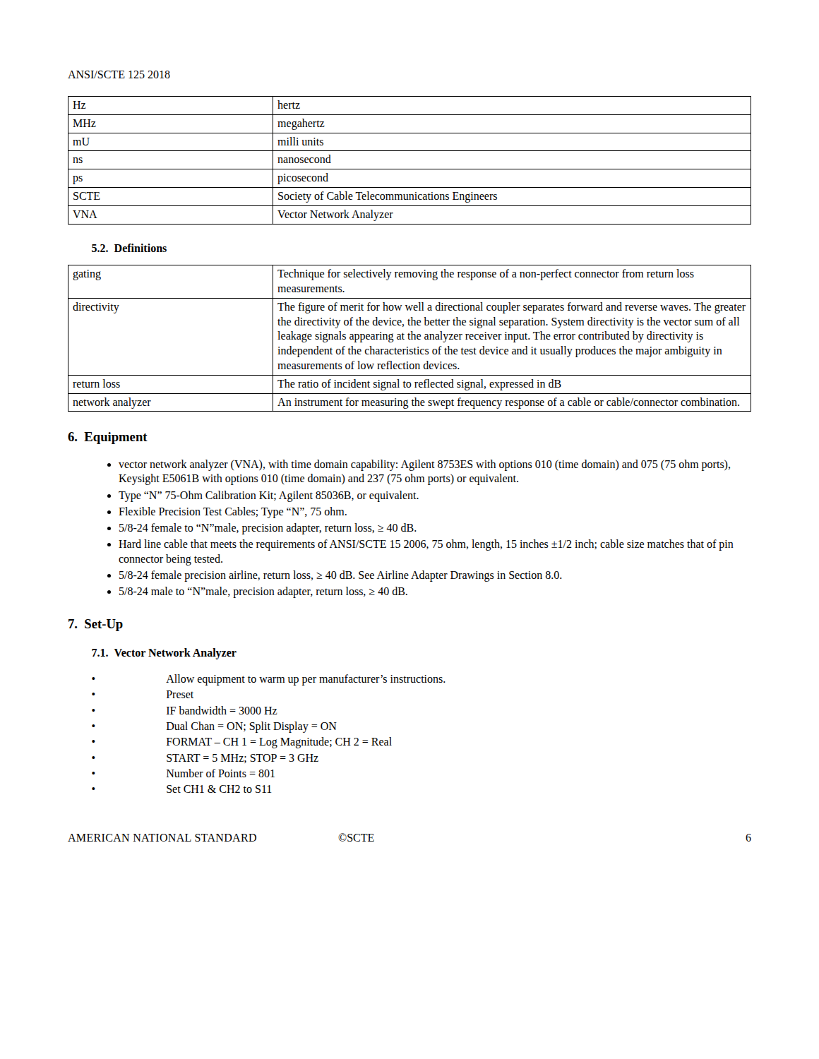ANSI/SCTE 125 2018
| Hz | hertz |
| MHz | megahertz |
| mU | milli units |
| ns | nanosecond |
| ps | picosecond |
| SCTE | Society of Cable Telecommunications Engineers |
| VNA | Vector Network Analyzer |
5.2. Definitions
| gating | Technique for selectively removing the response of a non-perfect connector from return loss measurements. |
| directivity | The figure of merit for how well a directional coupler separates forward and reverse waves. The greater the directivity of the device, the better the signal separation. System directivity is the vector sum of all leakage signals appearing at the analyzer receiver input. The error contributed by directivity is independent of the characteristics of the test device and it usually produces the major ambiguity in measurements of low reflection devices. |
| return loss | The ratio of incident signal to reflected signal, expressed in dB |
| network analyzer | An instrument for measuring the swept frequency response of a cable or cable/connector combination. |
6. Equipment
vector network analyzer (VNA), with time domain capability: Agilent 8753ES with options 010 (time domain) and 075 (75 ohm ports), Keysight E5061B with options 010 (time domain) and 237 (75 ohm ports) or equivalent.
Type “N” 75-Ohm Calibration Kit; Agilent 85036B, or equivalent.
Flexible Precision Test Cables; Type “N”, 75 ohm.
5/8-24 female to “N”male, precision adapter, return loss, ≥ 40 dB.
Hard line cable that meets the requirements of ANSI/SCTE 15 2006, 75 ohm, length, 15 inches ±1/2 inch; cable size matches that of pin connector being tested.
5/8-24 female precision airline, return loss, ≥ 40 dB. See Airline Adapter Drawings in Section 8.0.
5/8-24 male to “N”male, precision adapter, return loss, ≥ 40 dB.
7. Set-Up
7.1. Vector Network Analyzer
Allow equipment to warm up per manufacturer’s instructions.
Preset
IF bandwidth = 3000 Hz
Dual Chan = ON; Split Display = ON
FORMAT – CH 1 = Log Magnitude; CH 2 = Real
START = 5 MHz; STOP = 3 GHz
Number of Points = 801
Set CH1 & CH2 to S11
AMERICAN NATIONAL STANDARD ©SCTE 6